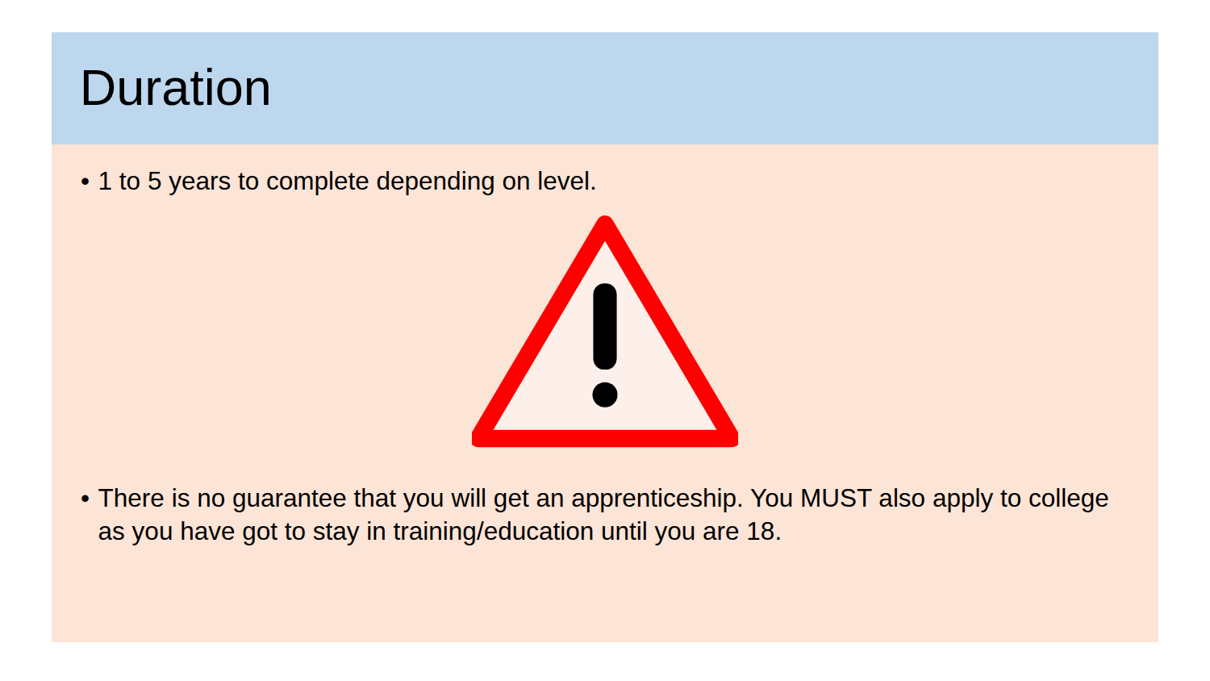Duration
1 to 5 years to complete depending on level.
There is no guarantee that you will get an apprenticeship. You MUST also apply to college as you have got to stay in training/education until you are 18.